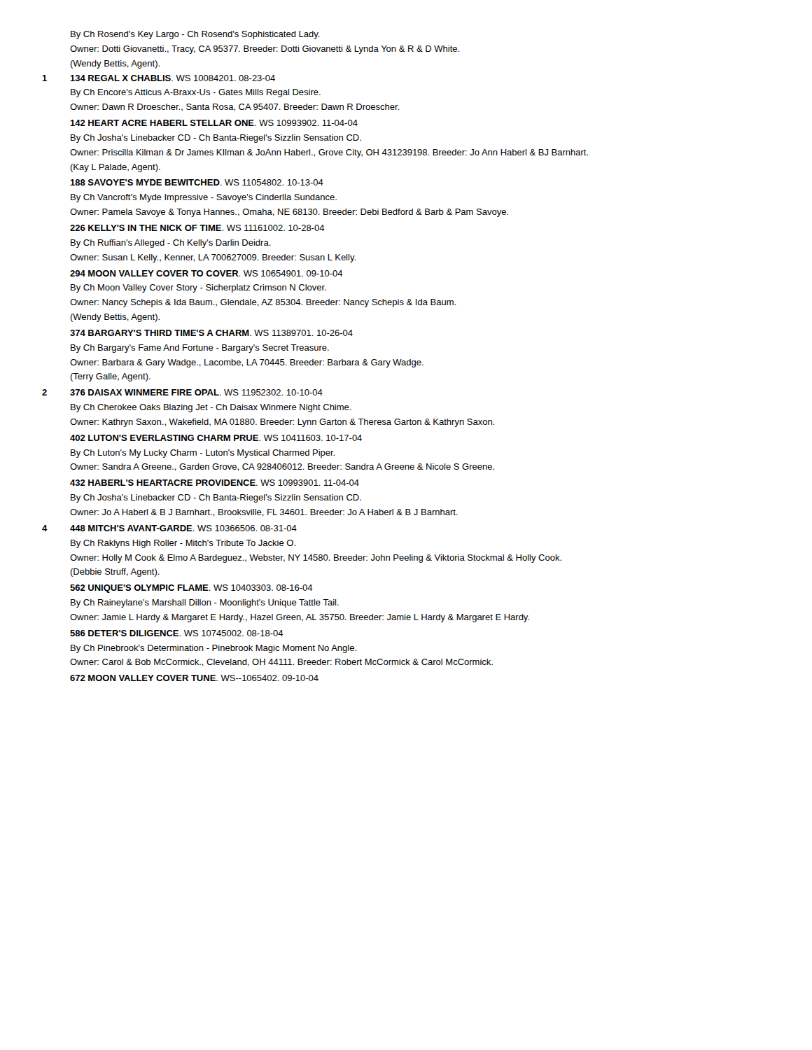By Ch Rosend's Key Largo - Ch Rosend's Sophisticated Lady.
Owner: Dotti Giovanetti., Tracy, CA 95377. Breeder: Dotti Giovanetti & Lynda Yon & R & D White.
(Wendy Bettis, Agent).
1
134 Regal X Chablis. WS 10084201. 08-23-04
By Ch Encore's Atticus A-Braxx-Us - Gates Mills Regal Desire.
Owner: Dawn R Droescher., Santa Rosa, CA 95407. Breeder: Dawn R Droescher.
142 Heart Acre Haberl Stellar One. WS 10993902. 11-04-04
By Ch Josha's Linebacker CD - Ch Banta-Riegel's Sizzlin Sensation CD.
Owner: Priscilla Kilman & Dr James KIlman & JoAnn Haberl., Grove City, OH 431239198. Breeder: Jo Ann Haberl & BJ Barnhart.
(Kay L Palade, Agent).
188 Savoye's Myde Bewitched. WS 11054802. 10-13-04
By Ch Vancroft's Myde Impressive - Savoye's Cinderlla Sundance.
Owner: Pamela Savoye & Tonya Hannes., Omaha, NE 68130. Breeder: Debi Bedford & Barb & Pam Savoye.
226 Kelly's In The Nick Of Time. WS 11161002. 10-28-04
By Ch Ruffian's Alleged - Ch Kelly's Darlin Deidra.
Owner: Susan L Kelly., Kenner, LA 700627009. Breeder: Susan L Kelly.
294 Moon Valley Cover To Cover. WS 10654901. 09-10-04
By Ch Moon Valley Cover Story - Sicherplatz Crimson N Clover.
Owner: Nancy Schepis & Ida Baum., Glendale, AZ 85304. Breeder: Nancy Schepis & Ida Baum.
(Wendy Bettis, Agent).
374 Bargary's Third Time's A Charm. WS 11389701. 10-26-04
By Ch Bargary's Fame And Fortune - Bargary's Secret Treasure.
Owner: Barbara & Gary Wadge., Lacombe, LA 70445. Breeder: Barbara & Gary Wadge.
(Terry Galle, Agent).
2
376 Daisax Winmere Fire Opal. WS 11952302. 10-10-04
By Ch Cherokee Oaks Blazing Jet - Ch Daisax Winmere Night Chime.
Owner: Kathryn Saxon., Wakefield, MA 01880. Breeder: Lynn Garton & Theresa Garton & Kathryn Saxon.
402 Luton's Everlasting Charm Prue. WS 10411603. 10-17-04
By Ch Luton's My Lucky Charm - Luton's Mystical Charmed Piper.
Owner: Sandra A Greene., Garden Grove, CA 928406012. Breeder: Sandra A Greene & Nicole S Greene.
432 Haberl's Heartacre Providence. WS 10993901. 11-04-04
By Ch Josha's Linebacker CD - Ch Banta-Riegel's Sizzlin Sensation CD.
Owner: Jo A Haberl & B J Barnhart., Brooksville, FL 34601. Breeder: Jo A Haberl & B J Barnhart.
4
448 Mitch's Avant-Garde. WS 10366506. 08-31-04
By Ch Raklyns High Roller - Mitch's Tribute To Jackie O.
Owner: Holly M Cook & Elmo A Bardeguez., Webster, NY 14580. Breeder: John Peeling & Viktoria Stockmal & Holly Cook.
(Debbie Struff, Agent).
562 Unique's Olympic Flame. WS 10403303. 08-16-04
By Ch Raineylane's Marshall Dillon - Moonlight's Unique Tattle Tail.
Owner: Jamie L Hardy & Margaret E Hardy., Hazel Green, AL 35750. Breeder: Jamie L Hardy & Margaret E Hardy.
586 Deter's Diligence. WS 10745002. 08-18-04
By Ch Pinebrook's Determination - Pinebrook Magic Moment No Angle.
Owner: Carol & Bob McCormick., Cleveland, OH 44111. Breeder: Robert McCormick & Carol McCormick.
672 Moon Valley Cover Tune. WS--1065402. 09-10-04